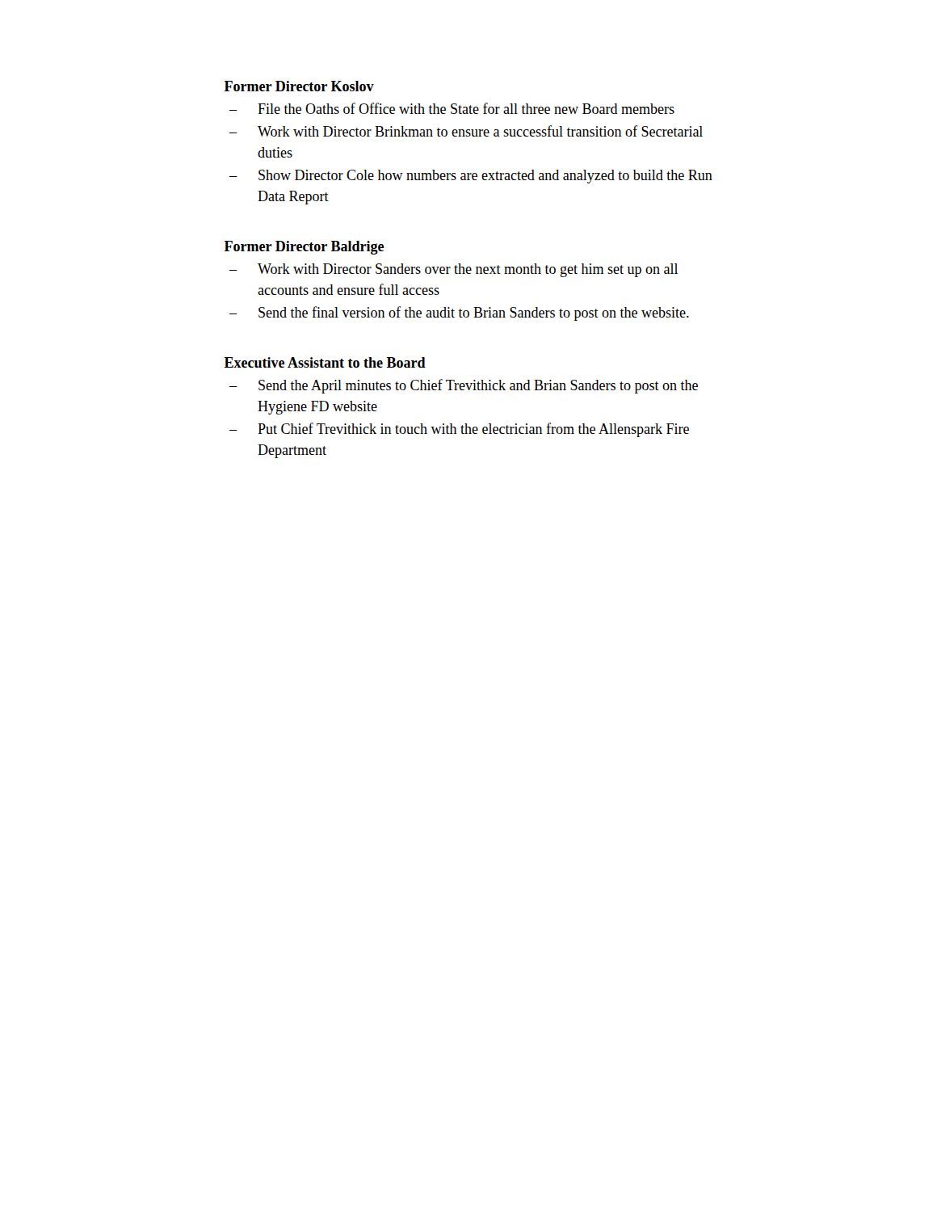Former Director Koslov
File the Oaths of Office with the State for all three new Board members
Work with Director Brinkman to ensure a successful transition of Secretarial duties
Show Director Cole how numbers are extracted and analyzed to build the Run Data Report
Former Director Baldrige
Work with Director Sanders over the next month to get him set up on all accounts and ensure full access
Send the final version of the audit to Brian Sanders to post on the website.
Executive Assistant to the Board
Send the April minutes to Chief Trevithick and Brian Sanders to post on the Hygiene FD website
Put Chief Trevithick in touch with the electrician from the Allenspark Fire Department